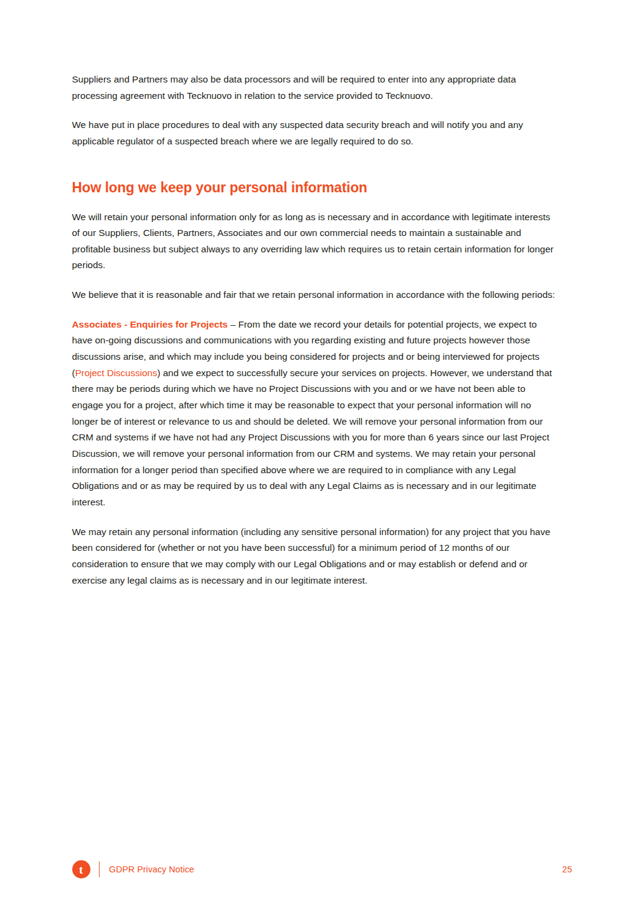Suppliers and Partners may also be data processors and will be required to enter into any appropriate data processing agreement with Tecknuovo in relation to the service provided to Tecknuovo.
We have put in place procedures to deal with any suspected data security breach and will notify you and any applicable regulator of a suspected breach where we are legally required to do so.
How long we keep your personal information
We will retain your personal information only for as long as is necessary and in accordance with legitimate interests of our Suppliers, Clients, Partners, Associates and our own commercial needs to maintain a sustainable and profitable business but subject always to any overriding law which requires us to retain certain information for longer periods.
We believe that it is reasonable and fair that we retain personal information in accordance with the following periods:
Associates - Enquiries for Projects – From the date we record your details for potential projects, we expect to have on-going discussions and communications with you regarding existing and future projects however those discussions arise, and which may include you being considered for projects and or being interviewed for projects (Project Discussions) and we expect to successfully secure your services on projects. However, we understand that there may be periods during which we have no Project Discussions with you and or we have not been able to engage you for a project, after which time it may be reasonable to expect that your personal information will no longer be of interest or relevance to us and should be deleted. We will remove your personal information from our CRM and systems if we have not had any Project Discussions with you for more than 6 years since our last Project Discussion, we will remove your personal information from our CRM and systems. We may retain your personal information for a longer period than specified above where we are required to in compliance with any Legal Obligations and or as may be required by us to deal with any Legal Claims as is necessary and in our legitimate interest.
We may retain any personal information (including any sensitive personal information) for any project that you have been considered for (whether or not you have been successful) for a minimum period of 12 months of our consideration to ensure that we may comply with our Legal Obligations and or may establish or defend and or exercise any legal claims as is necessary and in our legitimate interest.
t
GDPR Privacy Notice
25